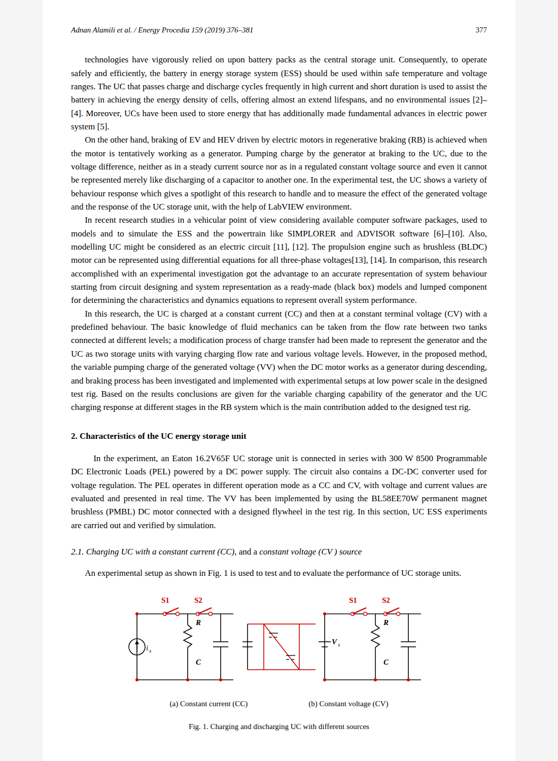Adnan Alamili et al. / Energy Procedia 159 (2019) 376–381 377
technologies have vigorously relied on upon battery packs as the central storage unit. Consequently, to operate safely and efficiently, the battery in energy storage system (ESS) should be used within safe temperature and voltage ranges. The UC that passes charge and discharge cycles frequently in high current and short duration is used to assist the battery in achieving the energy density of cells, offering almost an extend lifespans, and no environmental issues [2]–[4]. Moreover, UCs have been used to store energy that has additionally made fundamental advances in electric power system [5].
On the other hand, braking of EV and HEV driven by electric motors in regenerative braking (RB) is achieved when the motor is tentatively working as a generator. Pumping charge by the generator at braking to the UC, due to the voltage difference, neither as in a steady current source nor as in a regulated constant voltage source and even it cannot be represented merely like discharging of a capacitor to another one. In the experimental test, the UC shows a variety of behaviour response which gives a spotlight of this research to handle and to measure the effect of the generated voltage and the response of the UC storage unit, with the help of LabVIEW environment.
In recent research studies in a vehicular point of view considering available computer software packages, used to models and to simulate the ESS and the powertrain like SIMPLORER and ADVISOR software [6]–[10]. Also, modelling UC might be considered as an electric circuit [11], [12]. The propulsion engine such as brushless (BLDC) motor can be represented using differential equations for all three-phase voltages[13], [14]. In comparison, this research accomplished with an experimental investigation got the advantage to an accurate representation of system behaviour starting from circuit designing and system representation as a ready-made (black box) models and lumped component for determining the characteristics and dynamics equations to represent overall system performance.
In this research, the UC is charged at a constant current (CC) and then at a constant terminal voltage (CV) with a predefined behaviour. The basic knowledge of fluid mechanics can be taken from the flow rate between two tanks connected at different levels; a modification process of charge transfer had been made to represent the generator and the UC as two storage units with varying charging flow rate and various voltage levels. However, in the proposed method, the variable pumping charge of the generated voltage (VV) when the DC motor works as a generator during descending, and braking process has been investigated and implemented with experimental setups at low power scale in the designed test rig. Based on the results conclusions are given for the variable charging capability of the generator and the UC charging response at different stages in the RB system which is the main contribution added to the designed test rig.
2. Characteristics of the UC energy storage unit
In the experiment, an Eaton 16.2V65F UC storage unit is connected in series with 300 W 8500 Programmable DC Electronic Loads (PEL) powered by a DC power supply. The circuit also contains a DC-DC converter used for voltage regulation. The PEL operates in different operation mode as a CC and CV, with voltage and current values are evaluated and presented in real time. The VV has been implemented by using the BL58EE70W permanent magnet brushless (PMBL) DC motor connected with a designed flywheel in the test rig. In this section, UC ESS experiments are carried out and verified by simulation.
2.1. Charging UC with a constant current (CC), and a constant voltage (CV ) source
An experimental setup as shown in Fig. 1 is used to test and to evaluate the performance of UC storage units.
S1 S2 S1 S2 i s R C R C V s
(a) Constant current (CC) (b) Constant voltage (CV)
Fig. 1. Charging and discharging UC with different sources